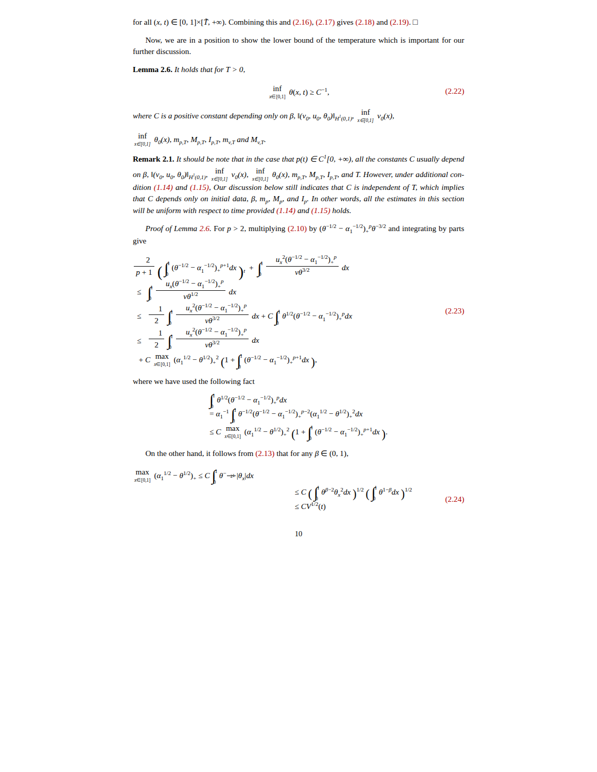for all (x, t) ∈ [0, 1]×[T̃, +∞). Combining this and (2.16), (2.17) gives (2.18) and (2.19). □
Now, we are in a position to show the lower bound of the temperature which is important for our further discussion.
Lemma 2.6. It holds that for T > 0,
inf x∈[0,1] θ(x, t) ≥ C−1,
(2.22)
where C is a positive constant depending only on β, ‖(v0, u0, θ0)‖H1(0,1), inf x∈[0,1] v0(x),
inf x∈[0,1] θ0(x), mp,T, Mp,T, Ip,T, mv,T and Mv,T.
Remark 2.1. It should be note that in the case that p(t) ∈ C1[0, +∞), all the constants C usually depend on β, ‖(v0, u0, θ0)‖H1(0,1), inf x∈[0,1] v0(x), inf x∈[0,1] θ0(x), mp,T, Mp,T, Ip,T, and T. However, under additional condition (1.14) and (1.15), Our discussion below still indicates that C is independent of T, which implies that C depends only on initial data, β, mp, Mp, and Ip. In other words, all the estimates in this section will be uniform with respect to time provided (1.14) and (1.15) holds.
Proof of Lemma 2.6. For p > 2, multiplying (2.10) by (θ−1/2 − α1−1/2)+pθ−3/2 and integrating by parts give
2 p + 1 ( ∫10 (θ−1/2 − α1−1/2)+p+1dx )t + ∫10 ux2(θ−1/2 − α1−1/2)+p vθ3/2 dx
≤ ∫10 ux(θ−1/2 − α1−1/2)+p vθ1/2 dx
≤ 12 ∫10 ux2(θ−1/2 − α1−1/2)+p vθ3/2 dx + C ∫10 θ1/2(θ−1/2 − α1−1/2)+pdx
≤ 12 ∫10 ux2(θ−1/2 − α1−1/2)+p vθ3/2 dx
+ C max x∈[0,1] (α11/2 − θ1/2)+2 (1 + ∫10 (θ−1/2 − α1−1/2)+p+1dx ),
(2.23)
where we have used the following fact
∫10 θ1/2(θ−1/2 − α1−1/2)+pdx
= α1−1 ∫10 θ−1/2(θ−1/2 − α1−1/2)+p−2(α11/2 − θ1/2)+2dx
≤ C max x∈[0,1] (α11/2 − θ1/2)+2 (1 + ∫10 (θ−1/2 − α1−1/2)+p+1dx ).
On the other hand, it follows from (2.13) that for any β ∈ (0, 1),
max x∈[0,1] (α11/2 − θ1/2)+ ≤ C ∫10 θ−12|θx|dx
≤ C ( ∫10 θβ−2θx2dx )1/2 ( ∫10 θ1−βdx )1/2
≤ CV1/2(t)
(2.24)
10